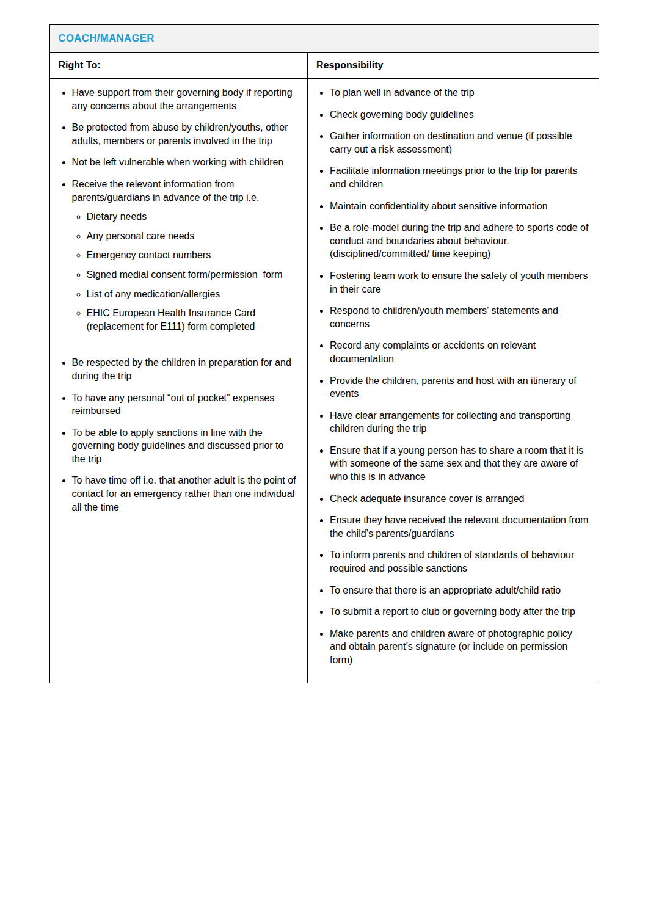| COACH/MANAGER |
| Right To: | Responsibility |
| Have support from their governing body if reporting any concerns about the arrangements Be protected from abuse by children/youths, other adults, members or parents involved in the trip Not be left vulnerable when working with children Receive the relevant information from parents/guardians in advance of the trip i.e. Dietary needs Any personal care needs Emergency contact numbers Signed medial consent form/permission form List of any medication/allergies EHIC European Health Insurance Card (replacement for E111) form completed Be respected by the children in preparation for and during the trip To have any personal “out of pocket” expenses reimbursed To be able to apply sanctions in line with the governing body guidelines and discussed prior to the trip To have time off i.e. that another adult is the point of contact for an emergency rather than one individual all the time | To plan well in advance of the trip Check governing body guidelines Gather information on destination and venue (if possible carry out a risk assessment) Facilitate information meetings prior to the trip for parents and children Maintain confidentiality about sensitive information Be a role-model during the trip and adhere to sports code of conduct and boundaries about behaviour. (disciplined/committed/ time keeping) Fostering team work to ensure the safety of youth members in their care Respond to children/youth members’ statements and concerns Record any complaints or accidents on relevant documentation Provide the children, parents and host with an itinerary of events Have clear arrangements for collecting and transporting children during the trip Ensure that if a young person has to share a room that it is with someone of the same sex and that they are aware of who this is in advance Check adequate insurance cover is arranged Ensure they have received the relevant documentation from the child’s parents/guardians To inform parents and children of standards of behaviour required and possible sanctions To ensure that there is an appropriate adult/child ratio To submit a report to club or governing body after the trip Make parents and children aware of photographic policy and obtain parent’s signature (or include on permission form) |